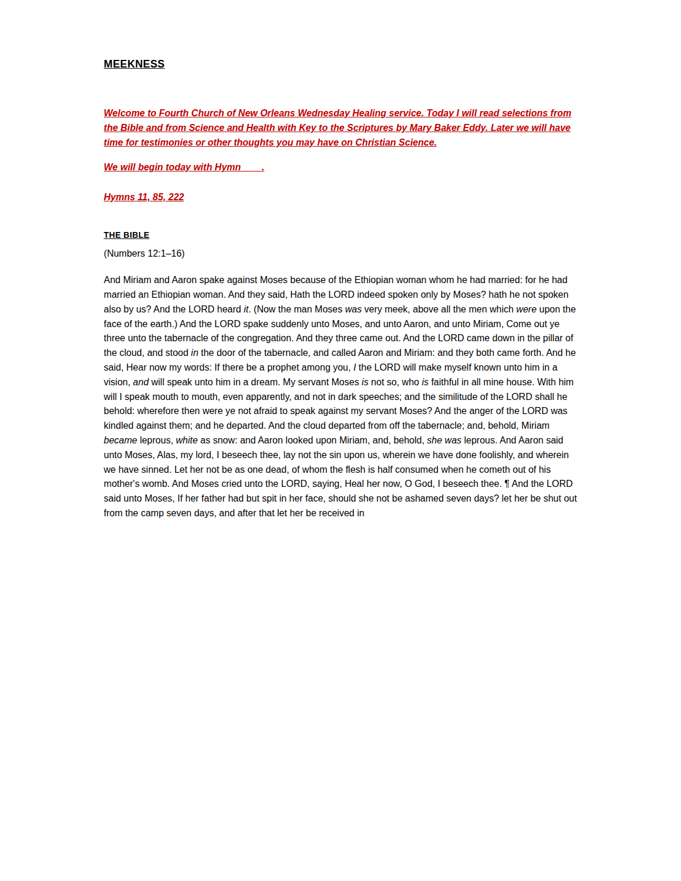MEEKNESS
Welcome to Fourth Church of New Orleans Wednesday Healing service. Today I will read selections from the Bible and from Science and Health with Key to the Scriptures by Mary Baker Eddy. Later we will have time for testimonies or other thoughts you may have on Christian Science.
We will begin today with Hymn____.
Hymns 11, 85, 222
THE BIBLE
(Numbers 12:1–16)
And Miriam and Aaron spake against Moses because of the Ethiopian woman whom he had married: for he had married an Ethiopian woman. And they said, Hath the LORD indeed spoken only by Moses? hath he not spoken also by us? And the LORD heard it. (Now the man Moses was very meek, above all the men which were upon the face of the earth.) And the LORD spake suddenly unto Moses, and unto Aaron, and unto Miriam, Come out ye three unto the tabernacle of the congregation. And they three came out. And the LORD came down in the pillar of the cloud, and stood in the door of the tabernacle, and called Aaron and Miriam: and they both came forth. And he said, Hear now my words: If there be a prophet among you, I the LORD will make myself known unto him in a vision, and will speak unto him in a dream. My servant Moses is not so, who is faithful in all mine house. With him will I speak mouth to mouth, even apparently, and not in dark speeches; and the similitude of the LORD shall he behold: wherefore then were ye not afraid to speak against my servant Moses? And the anger of the LORD was kindled against them; and he departed. And the cloud departed from off the tabernacle; and, behold, Miriam became leprous, white as snow: and Aaron looked upon Miriam, and, behold, she was leprous. And Aaron said unto Moses, Alas, my lord, I beseech thee, lay not the sin upon us, wherein we have done foolishly, and wherein we have sinned. Let her not be as one dead, of whom the flesh is half consumed when he cometh out of his mother's womb. And Moses cried unto the LORD, saying, Heal her now, O God, I beseech thee. ¶ And the LORD said unto Moses, If her father had but spit in her face, should she not be ashamed seven days? let her be shut out from the camp seven days, and after that let her be received in